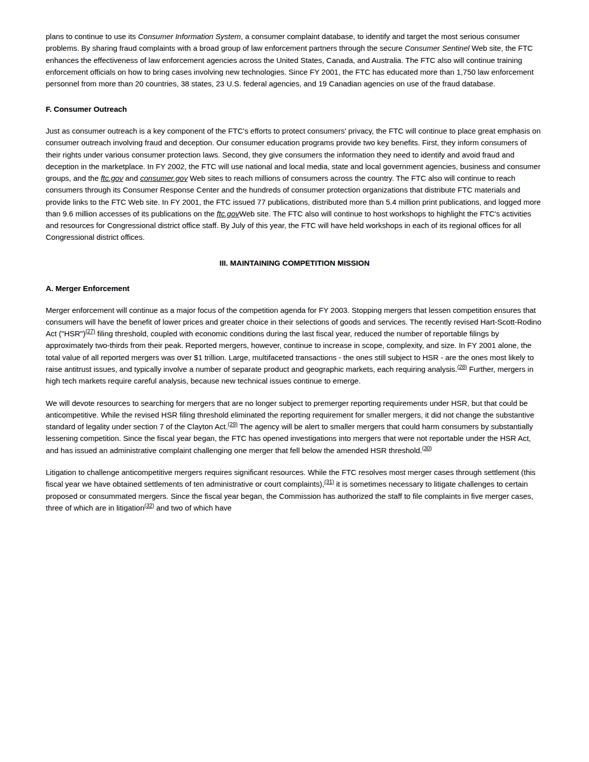plans to continue to use its Consumer Information System, a consumer complaint database, to identify and target the most serious consumer problems. By sharing fraud complaints with a broad group of law enforcement partners through the secure Consumer Sentinel Web site, the FTC enhances the effectiveness of law enforcement agencies across the United States, Canada, and Australia. The FTC also will continue training enforcement officials on how to bring cases involving new technologies. Since FY 2001, the FTC has educated more than 1,750 law enforcement personnel from more than 20 countries, 38 states, 23 U.S. federal agencies, and 19 Canadian agencies on use of the fraud database.
F. Consumer Outreach
Just as consumer outreach is a key component of the FTC's efforts to protect consumers' privacy, the FTC will continue to place great emphasis on consumer outreach involving fraud and deception. Our consumer education programs provide two key benefits. First, they inform consumers of their rights under various consumer protection laws. Second, they give consumers the information they need to identify and avoid fraud and deception in the marketplace. In FY 2002, the FTC will use national and local media, state and local government agencies, business and consumer groups, and the ftc.gov and consumer.gov Web sites to reach millions of consumers across the country. The FTC also will continue to reach consumers through its Consumer Response Center and the hundreds of consumer protection organizations that distribute FTC materials and provide links to the FTC Web site. In FY 2001, the FTC issued 77 publications, distributed more than 5.4 million print publications, and logged more than 9.6 million accesses of its publications on the ftc.gov Web site. The FTC also will continue to host workshops to highlight the FTC's activities and resources for Congressional district office staff. By July of this year, the FTC will have held workshops in each of its regional offices for all Congressional district offices.
III. MAINTAINING COMPETITION MISSION
A. Merger Enforcement
Merger enforcement will continue as a major focus of the competition agenda for FY 2003. Stopping mergers that lessen competition ensures that consumers will have the benefit of lower prices and greater choice in their selections of goods and services. The recently revised Hart-Scott-Rodino Act ("HSR")(27) filing threshold, coupled with economic conditions during the last fiscal year, reduced the number of reportable filings by approximately two-thirds from their peak. Reported mergers, however, continue to increase in scope, complexity, and size. In FY 2001 alone, the total value of all reported mergers was over $1 trillion. Large, multifaceted transactions - the ones still subject to HSR - are the ones most likely to raise antitrust issues, and typically involve a number of separate product and geographic markets, each requiring analysis.(28) Further, mergers in high tech markets require careful analysis, because new technical issues continue to emerge.
We will devote resources to searching for mergers that are no longer subject to premerger reporting requirements under HSR, but that could be anticompetitive. While the revised HSR filing threshold eliminated the reporting requirement for smaller mergers, it did not change the substantive standard of legality under section 7 of the Clayton Act.(29) The agency will be alert to smaller mergers that could harm consumers by substantially lessening competition. Since the fiscal year began, the FTC has opened investigations into mergers that were not reportable under the HSR Act, and has issued an administrative complaint challenging one merger that fell below the amended HSR threshold.(30)
Litigation to challenge anticompetitive mergers requires significant resources. While the FTC resolves most merger cases through settlement (this fiscal year we have obtained settlements of ten administrative or court complaints),(31) it is sometimes necessary to litigate challenges to certain proposed or consummated mergers. Since the fiscal year began, the Commission has authorized the staff to file complaints in five merger cases, three of which are in litigation(32) and two of which have